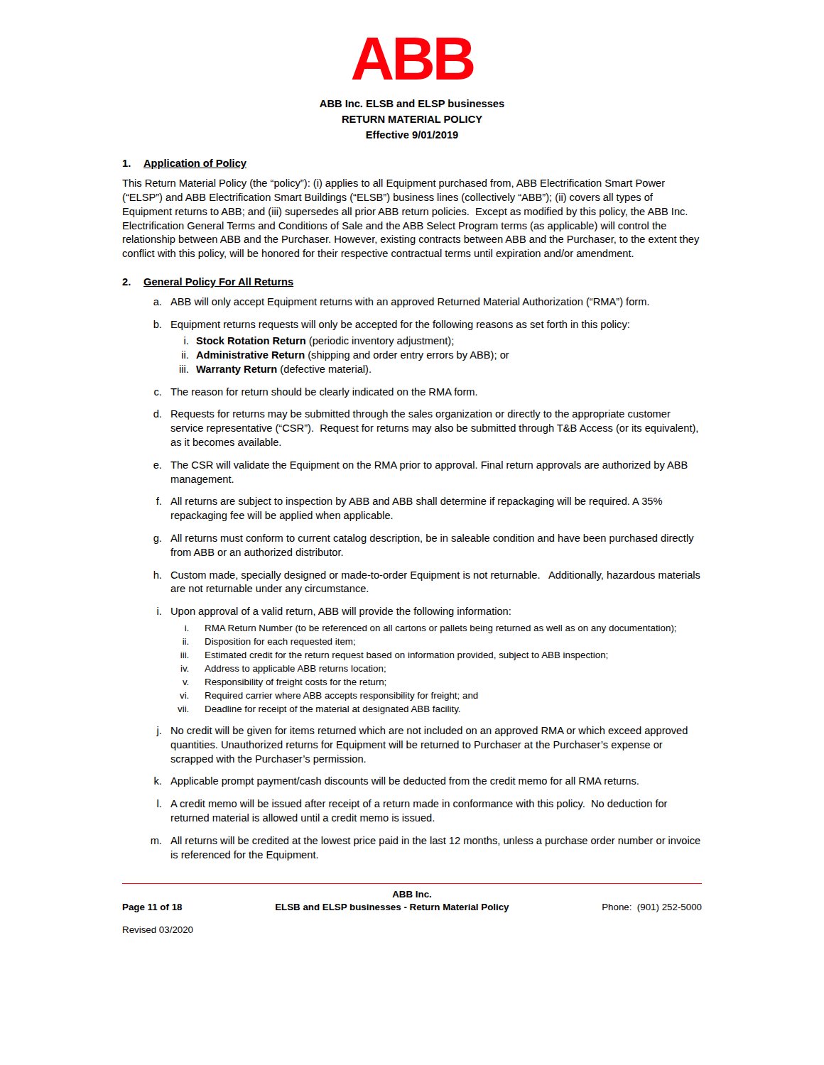ABB
ABB Inc. ELSB and ELSP businesses
RETURN MATERIAL POLICY
Effective 9/01/2019
1.
Application of Policy
This Return Material Policy (the “policy”): (i) applies to all Equipment purchased from, ABB Electrification Smart Power (“ELSP”) and ABB Electrification Smart Buildings (“ELSB”) business lines (collectively “ABB”); (ii) covers all types of Equipment returns to ABB; and (iii) supersedes all prior ABB return policies. Except as modified by this policy, the ABB Inc. Electrification General Terms and Conditions of Sale and the ABB Select Program terms (as applicable) will control the relationship between ABB and the Purchaser. However, existing contracts between ABB and the Purchaser, to the extent they conflict with this policy, will be honored for their respective contractual terms until expiration and/or amendment.
2.
General Policy For All Returns
ABB will only accept Equipment returns with an approved Returned Material Authorization (“RMA”) form.
Equipment returns requests will only be accepted for the following reasons as set forth in this policy:
Stock Rotation Return (periodic inventory adjustment);
Administrative Return (shipping and order entry errors by ABB); or
Warranty Return (defective material).
The reason for return should be clearly indicated on the RMA form.
Requests for returns may be submitted through the sales organization or directly to the appropriate customer service representative (“CSR”). Request for returns may also be submitted through T&B Access (or its equivalent), as it becomes available.
The CSR will validate the Equipment on the RMA prior to approval. Final return approvals are authorized by ABB management.
All returns are subject to inspection by ABB and ABB shall determine if repackaging will be required. A 35% repackaging fee will be applied when applicable.
All returns must conform to current catalog description, be in saleable condition and have been purchased directly from ABB or an authorized distributor.
Custom made, specially designed or made-to-order Equipment is not returnable. Additionally, hazardous materials are not returnable under any circumstance.
Upon approval of a valid return, ABB will provide the following information:
RMA Return Number (to be referenced on all cartons or pallets being returned as well as on any documentation);
Disposition for each requested item;
Estimated credit for the return request based on information provided, subject to ABB inspection;
Address to applicable ABB returns location;
Responsibility of freight costs for the return;
Required carrier where ABB accepts responsibility for freight; and
Deadline for receipt of the material at designated ABB facility.
No credit will be given for items returned which are not included on an approved RMA or which exceed approved quantities. Unauthorized returns for Equipment will be returned to Purchaser at the Purchaser’s expense or scrapped with the Purchaser’s permission.
Applicable prompt payment/cash discounts will be deducted from the credit memo for all RMA returns.
A credit memo will be issued after receipt of a return made in conformance with this policy. No deduction for returned material is allowed until a credit memo is issued.
All returns will be credited at the lowest price paid in the last 12 months, unless a purchase order number or invoice is referenced for the Equipment.
ABB Inc.
Page 11 of 18 ELSB and ELSP businesses - Return Material Policy Phone: (901) 252-5000
Revised 03/2020